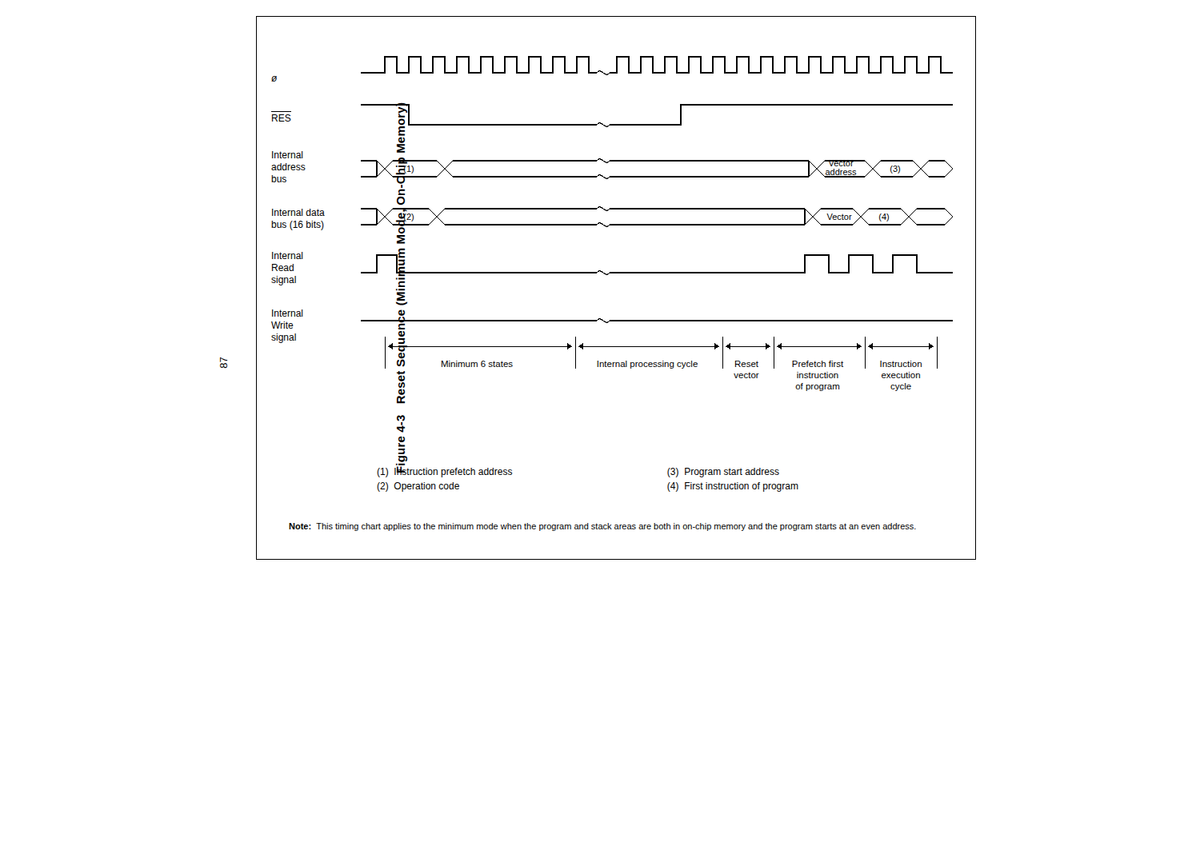Figure 4-3 Reset Sequence (Minimum Mode, On-Chip Memory)
87
ø
RES
Internal
address
bus
Internal data
bus (16 bits)
Internal
Read
signal
Internal
Write
signal
(1) (2) Vector address (3) Vector (4)
Minimum 6 states
Internal processing cycle
Reset
vector
Prefetch first
instruction
of program
Instruction
execution
cycle
| (1) Instruction prefetch address | (3) Program start address |
| (2) Operation code | (4) First instruction of program |
Note: This timing chart applies to the minimum mode when the program and stack areas are both in on-chip memory and the program starts at an even address.